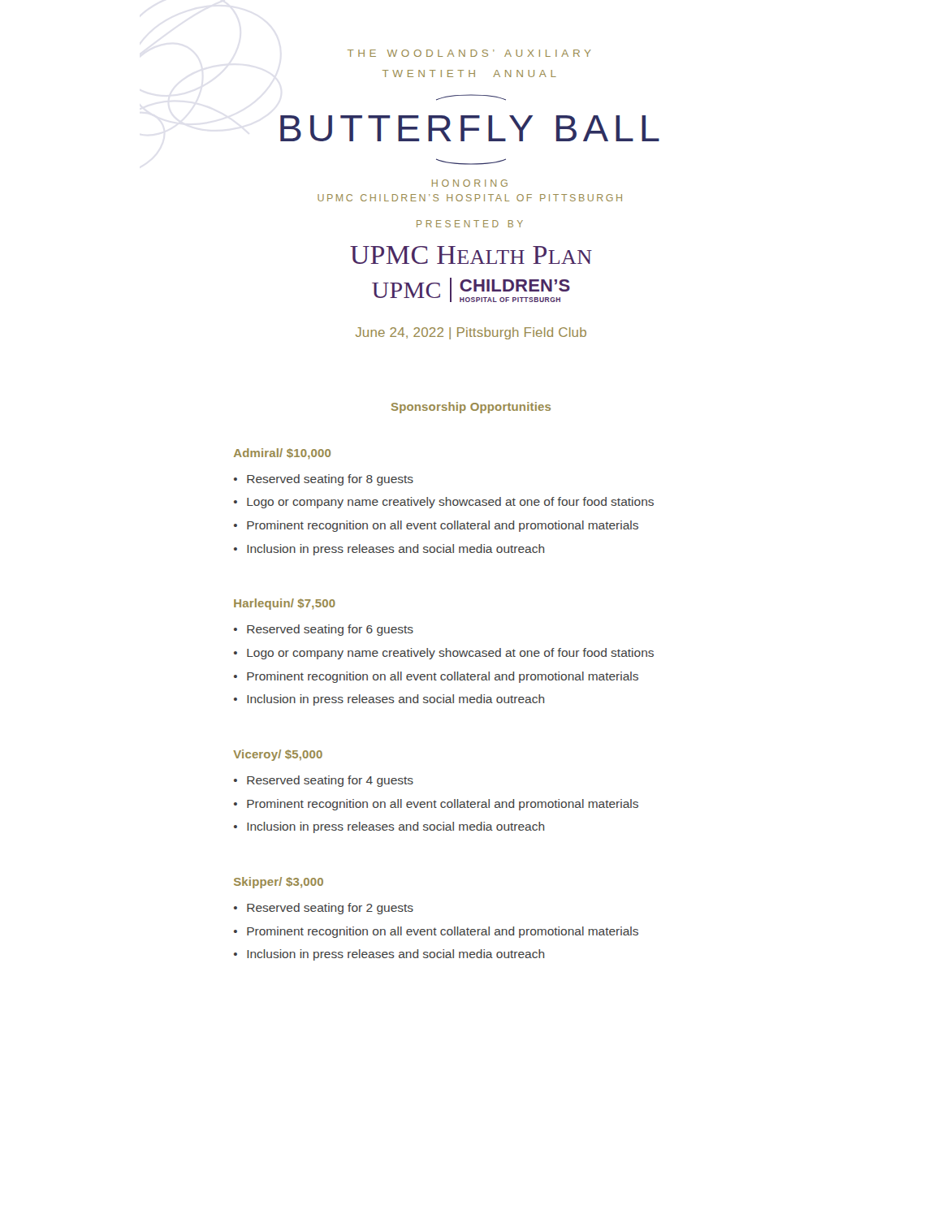The Woodlands’ Auxiliary
Twentieth Annual
Butterfly Ball
Honoring
UPMC Children’s Hospital of Pittsburgh
Presented by
UPMC HEALTH PLAN
UPMC CHILDREN’S HOSPITAL OF PITTSBURGH
June 24, 2022 | Pittsburgh Field Club
Sponsorship Opportunities
Admiral/ $10,000
Reserved seating for 8 guests
Logo or company name creatively showcased at one of four food stations
Prominent recognition on all event collateral and promotional materials
Inclusion in press releases and social media outreach
Harlequin/ $7,500
Reserved seating for 6 guests
Logo or company name creatively showcased at one of four food stations
Prominent recognition on all event collateral and promotional materials
Inclusion in press releases and social media outreach
Viceroy/ $5,000
Reserved seating for 4 guests
Prominent recognition on all event collateral and promotional materials
Inclusion in press releases and social media outreach
Skipper/ $3,000
Reserved seating for 2 guests
Prominent recognition on all event collateral and promotional materials
Inclusion in press releases and social media outreach